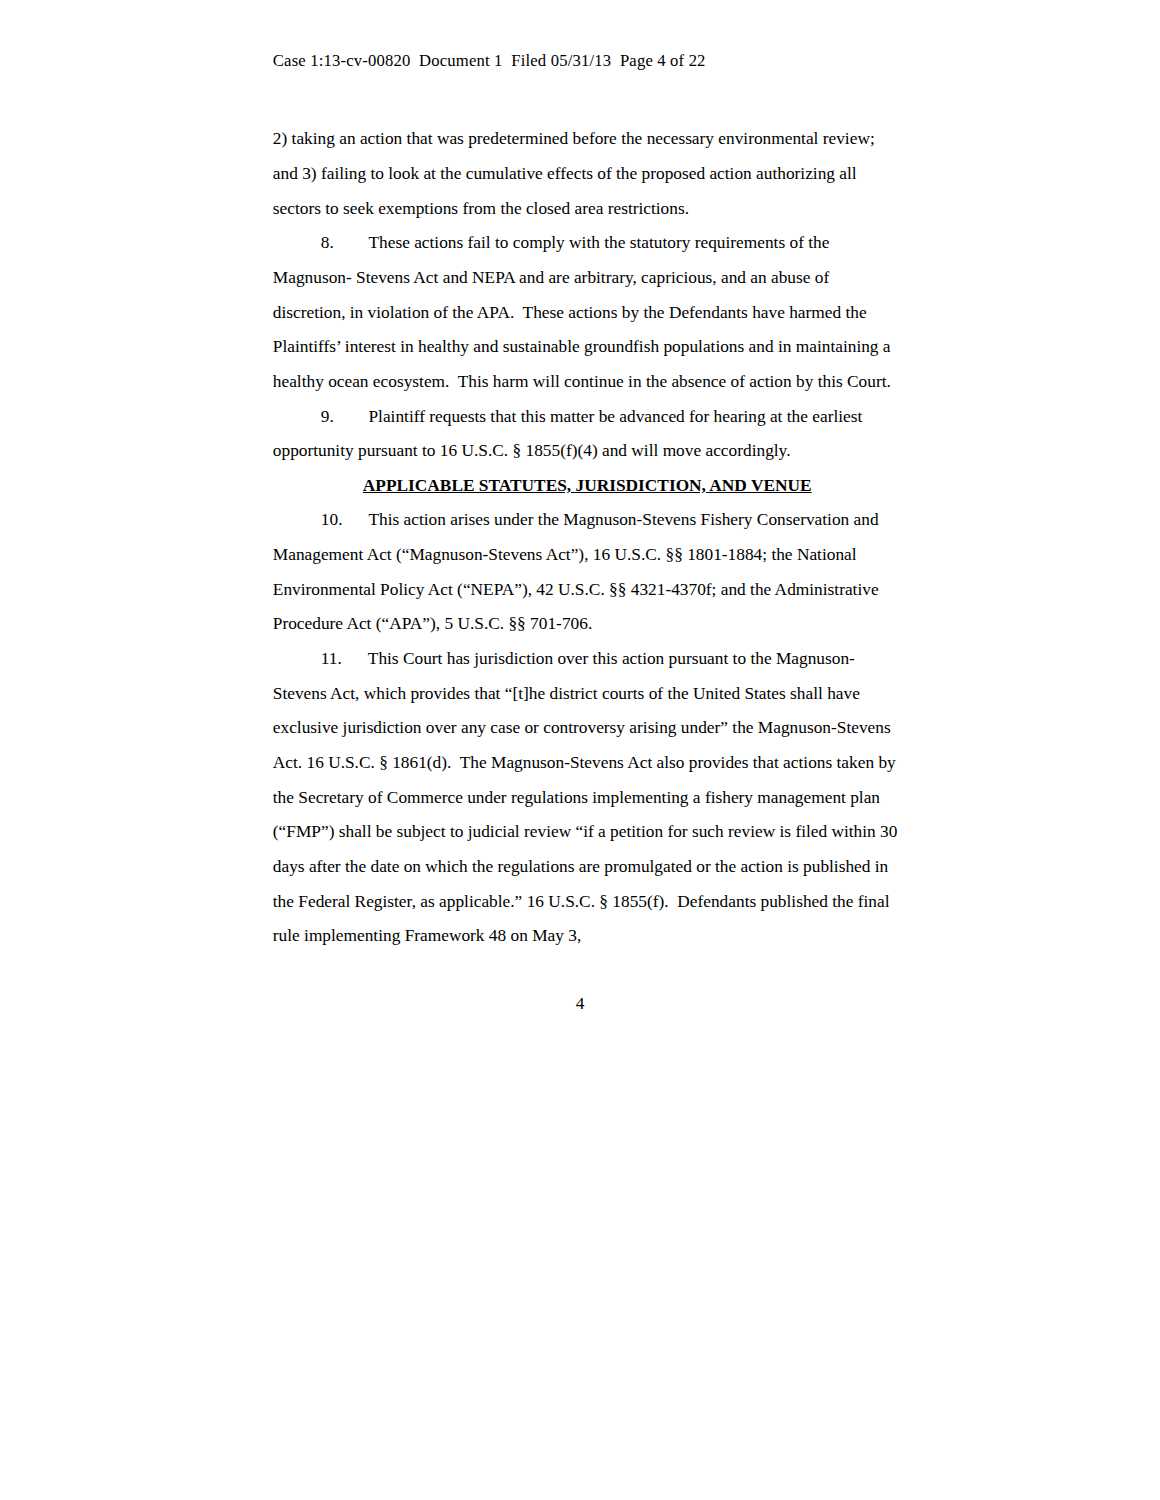Case 1:13-cv-00820 Document 1 Filed 05/31/13 Page 4 of 22
2) taking an action that was predetermined before the necessary environmental review; and 3) failing to look at the cumulative effects of the proposed action authorizing all sectors to seek exemptions from the closed area restrictions.
8. These actions fail to comply with the statutory requirements of the Magnuson- Stevens Act and NEPA and are arbitrary, capricious, and an abuse of discretion, in violation of the APA. These actions by the Defendants have harmed the Plaintiffs’ interest in healthy and sustainable groundfish populations and in maintaining a healthy ocean ecosystem. This harm will continue in the absence of action by this Court.
9. Plaintiff requests that this matter be advanced for hearing at the earliest opportunity pursuant to 16 U.S.C. § 1855(f)(4) and will move accordingly.
APPLICABLE STATUTES, JURISDICTION, AND VENUE
10. This action arises under the Magnuson-Stevens Fishery Conservation and Management Act (“Magnuson-Stevens Act”), 16 U.S.C. §§ 1801-1884; the National Environmental Policy Act (“NEPA”), 42 U.S.C. §§ 4321-4370f; and the Administrative Procedure Act (“APA”), 5 U.S.C. §§ 701-706.
11. This Court has jurisdiction over this action pursuant to the Magnuson-Stevens Act, which provides that “[t]he district courts of the United States shall have exclusive jurisdiction over any case or controversy arising under” the Magnuson-Stevens Act. 16 U.S.C. § 1861(d). The Magnuson-Stevens Act also provides that actions taken by the Secretary of Commerce under regulations implementing a fishery management plan (“FMP”) shall be subject to judicial review “if a petition for such review is filed within 30 days after the date on which the regulations are promulgated or the action is published in the Federal Register, as applicable.” 16 U.S.C. § 1855(f). Defendants published the final rule implementing Framework 48 on May 3,
4